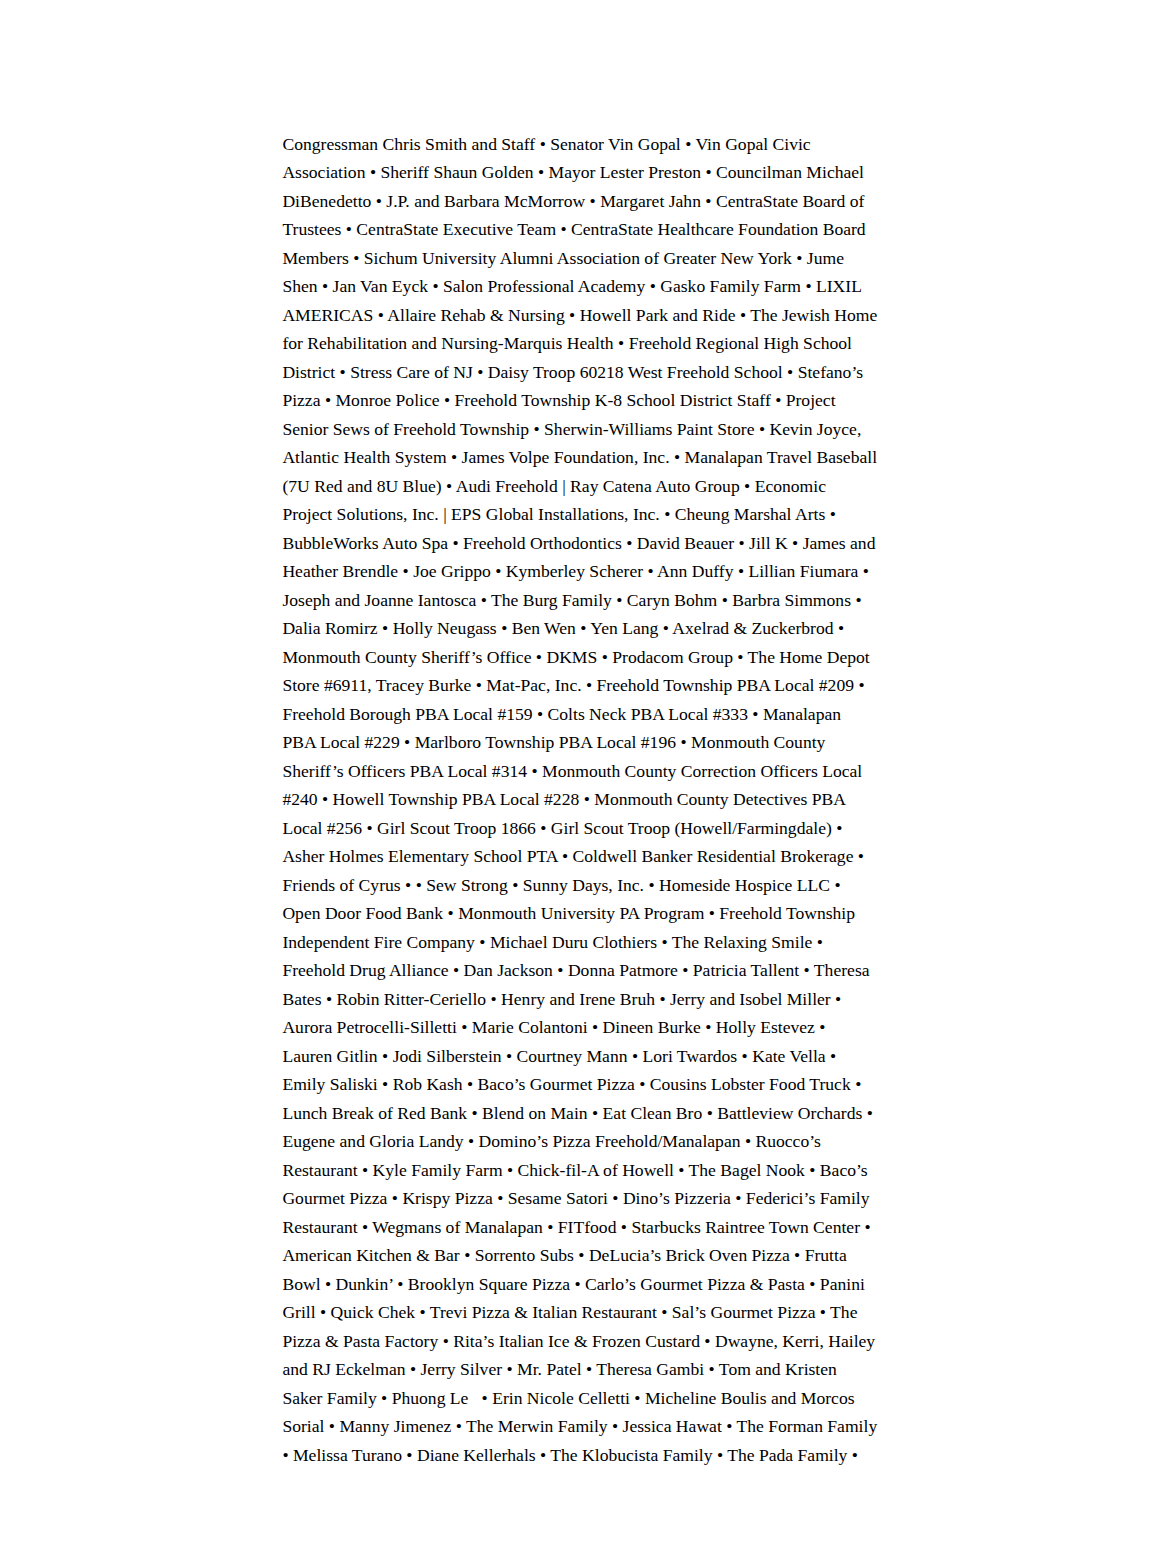Congressman Chris Smith and Staff • Senator Vin Gopal • Vin Gopal Civic Association • Sheriff Shaun Golden • Mayor Lester Preston • Councilman Michael DiBenedetto • J.P. and Barbara McMorrow • Margaret Jahn • CentraState Board of Trustees • CentraState Executive Team • CentraState Healthcare Foundation Board Members • Sichum University Alumni Association of Greater New York • Jume Shen • Jan Van Eyck • Salon Professional Academy • Gasko Family Farm • LIXIL AMERICAS • Allaire Rehab & Nursing • Howell Park and Ride • The Jewish Home for Rehabilitation and Nursing-Marquis Health • Freehold Regional High School District • Stress Care of NJ • Daisy Troop 60218 West Freehold School • Stefano’s Pizza • Monroe Police • Freehold Township K-8 School District Staff • Project Senior Sews of Freehold Township • Sherwin-Williams Paint Store • Kevin Joyce, Atlantic Health System • James Volpe Foundation, Inc. • Manalapan Travel Baseball (7U Red and 8U Blue) • Audi Freehold | Ray Catena Auto Group • Economic Project Solutions, Inc. | EPS Global Installations, Inc. • Cheung Marshal Arts • BubbleWorks Auto Spa • Freehold Orthodontics • David Beauer • Jill K • James and Heather Brendle • Joe Grippo • Kymberley Scherer • Ann Duffy • Lillian Fiumara • Joseph and Joanne Iantosca • The Burg Family • Caryn Bohm • Barbra Simmons • Dalia Romirz • Holly Neugass • Ben Wen • Yen Lang • Axelrad & Zuckerbrod • Monmouth County Sheriff’s Office • DKMS • Prodacom Group • The Home Depot Store #6911, Tracey Burke • Mat-Pac, Inc. • Freehold Township PBA Local #209 • Freehold Borough PBA Local #159 • Colts Neck PBA Local #333 • Manalapan PBA Local #229 • Marlboro Township PBA Local #196 • Monmouth County Sheriff’s Officers PBA Local #314 • Monmouth County Correction Officers Local #240 • Howell Township PBA Local #228 • Monmouth County Detectives PBA Local #256 • Girl Scout Troop 1866 • Girl Scout Troop (Howell/Farmingdale) • Asher Holmes Elementary School PTA • Coldwell Banker Residential Brokerage • Friends of Cyrus • • Sew Strong • Sunny Days, Inc. • Homeside Hospice LLC • Open Door Food Bank • Monmouth University PA Program • Freehold Township Independent Fire Company • Michael Duru Clothiers • The Relaxing Smile • Freehold Drug Alliance • Dan Jackson • Donna Patmore • Patricia Tallent • Theresa Bates • Robin Ritter-Ceriello • Henry and Irene Bruh • Jerry and Isobel Miller • Aurora Petrocelli-Silletti • Marie Colantoni • Dineen Burke • Holly Estevez • Lauren Gitlin • Jodi Silberstein • Courtney Mann • Lori Twardos • Kate Vella • Emily Saliski • Rob Kash • Baco’s Gourmet Pizza • Cousins Lobster Food Truck • Lunch Break of Red Bank • Blend on Main • Eat Clean Bro • Battleview Orchards • Eugene and Gloria Landy • Domino’s Pizza Freehold/Manalapan • Ruocco’s Restaurant • Kyle Family Farm • Chick-fil-A of Howell • The Bagel Nook • Baco’s Gourmet Pizza • Krispy Pizza • Sesame Satori • Dino’s Pizzeria • Federici’s Family Restaurant • Wegmans of Manalapan • FITfood • Starbucks Raintree Town Center • American Kitchen & Bar • Sorrento Subs • DeLucia’s Brick Oven Pizza • Frutta Bowl • Dunkin’ • Brooklyn Square Pizza • Carlo’s Gourmet Pizza & Pasta • Panini Grill • Quick Chek • Trevi Pizza & Italian Restaurant • Sal’s Gourmet Pizza • The Pizza & Pasta Factory • Rita’s Italian Ice & Frozen Custard • Dwayne, Kerri, Hailey and RJ Eckelman • Jerry Silver • Mr. Patel • Theresa Gambi • Tom and Kristen Saker Family • Phuong Le • Erin Nicole Celletti • Micheline Boulis and Morcos Sorial • Manny Jimenez • The Merwin Family • Jessica Hawat • The Forman Family • Melissa Turano • Diane Kellerhals • The Klobucista Family • The Pada Family •